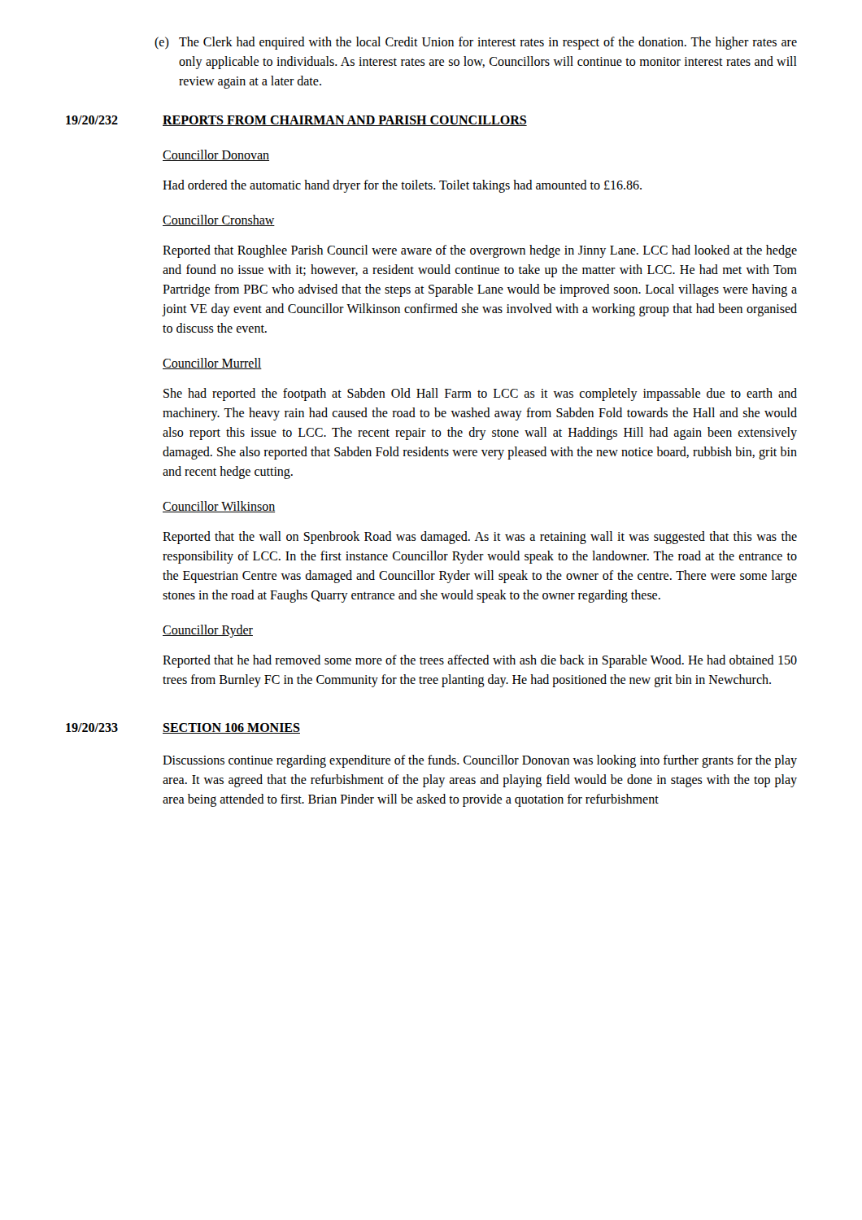(e)
The Clerk had enquired with the local Credit Union for interest rates in respect of the donation. The higher rates are only applicable to individuals. As interest rates are so low, Councillors will continue to monitor interest rates and will review again at a later date.
19/20/232
Reports from Chairman and Parish Councillors
Councillor Donovan
Had ordered the automatic hand dryer for the toilets. Toilet takings had amounted to £16.86.
Councillor Cronshaw
Reported that Roughlee Parish Council were aware of the overgrown hedge in Jinny Lane. LCC had looked at the hedge and found no issue with it; however, a resident would continue to take up the matter with LCC. He had met with Tom Partridge from PBC who advised that the steps at Sparable Lane would be improved soon. Local villages were having a joint VE day event and Councillor Wilkinson confirmed she was involved with a working group that had been organised to discuss the event.
Councillor Murrell
She had reported the footpath at Sabden Old Hall Farm to LCC as it was completely impassable due to earth and machinery. The heavy rain had caused the road to be washed away from Sabden Fold towards the Hall and she would also report this issue to LCC. The recent repair to the dry stone wall at Haddings Hill had again been extensively damaged. She also reported that Sabden Fold residents were very pleased with the new notice board, rubbish bin, grit bin and recent hedge cutting.
Councillor Wilkinson
Reported that the wall on Spenbrook Road was damaged. As it was a retaining wall it was suggested that this was the responsibility of LCC. In the first instance Councillor Ryder would speak to the landowner. The road at the entrance to the Equestrian Centre was damaged and Councillor Ryder will speak to the owner of the centre. There were some large stones in the road at Faughs Quarry entrance and she would speak to the owner regarding these.
Councillor Ryder
Reported that he had removed some more of the trees affected with ash die back in Sparable Wood. He had obtained 150 trees from Burnley FC in the Community for the tree planting day. He had positioned the new grit bin in Newchurch.
19/20/233
Section 106 Monies
Discussions continue regarding expenditure of the funds. Councillor Donovan was looking into further grants for the play area. It was agreed that the refurbishment of the play areas and playing field would be done in stages with the top play area being attended to first. Brian Pinder will be asked to provide a quotation for refurbishment